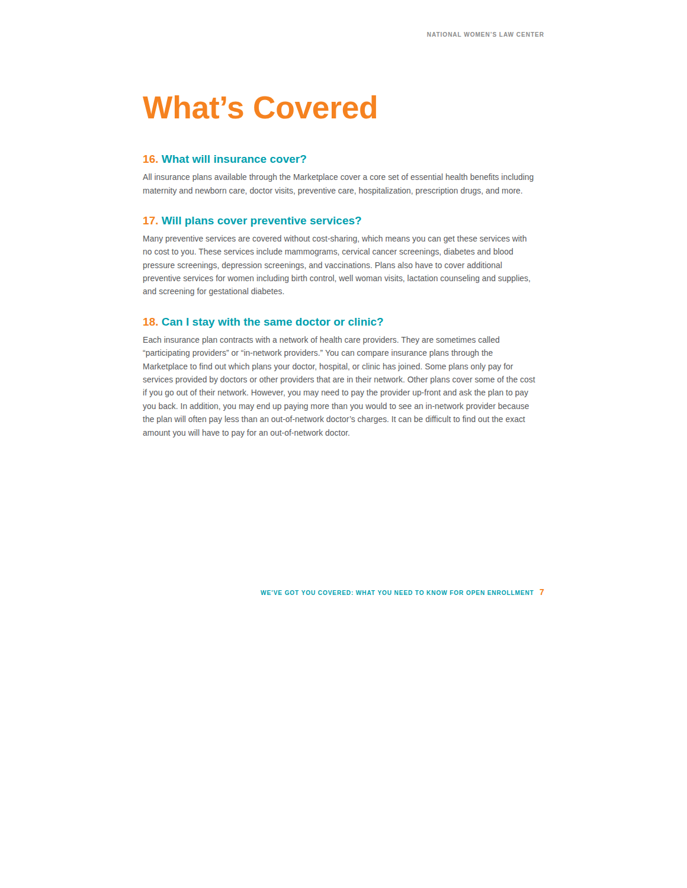National Women’s Law Center
What’s Covered
16. What will insurance cover?
All insurance plans available through the Marketplace cover a core set of essential health benefits including maternity and newborn care, doctor visits, preventive care, hospitalization, prescription drugs, and more.
17. Will plans cover preventive services?
Many preventive services are covered without cost-sharing, which means you can get these services with no cost to you. These services include mammograms, cervical cancer screenings, diabetes and blood pressure screenings, depression screenings, and vaccinations. Plans also have to cover additional preventive services for women including birth control, well woman visits, lactation counseling and supplies, and screening for gestational diabetes.
18. Can I stay with the same doctor or clinic?
Each insurance plan contracts with a network of health care providers. They are sometimes called “participating providers” or “in-network providers.” You can compare insurance plans through the Marketplace to find out which plans your doctor, hospital, or clinic has joined. Some plans only pay for services provided by doctors or other providers that are in their network. Other plans cover some of the cost if you go out of their network. However, you may need to pay the provider up-front and ask the plan to pay you back. In addition, you may end up paying more than you would to see an in-network provider because the plan will often pay less than an out-of-network doctor’s charges. It can be difficult to find out the exact amount you will have to pay for an out-of-network doctor.
We’ve Got You Covered: What You Need to Know for Open Enrollment 7